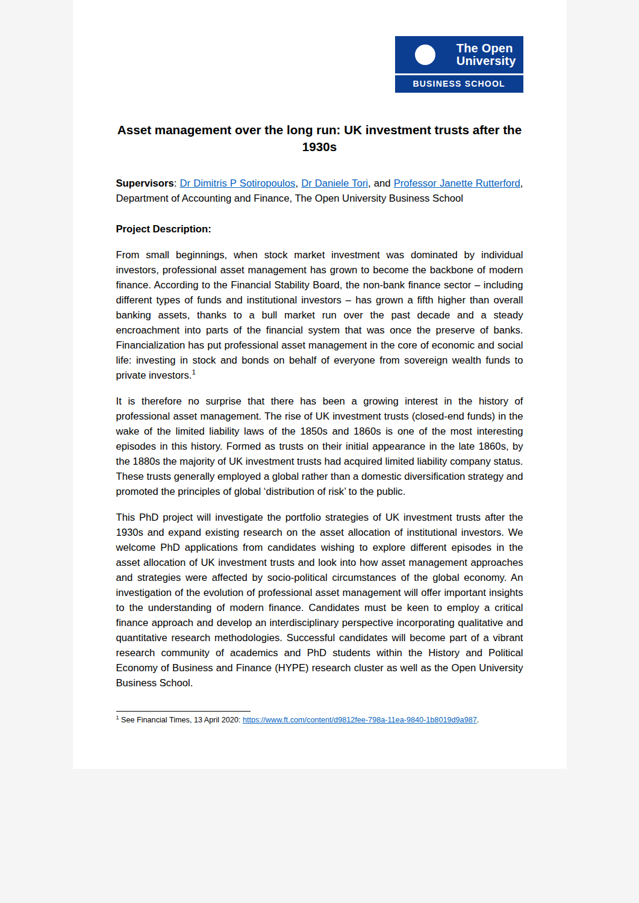The Open University
BUSINESS SCHOOL
Asset management over the long run: UK investment trusts after the 1930s
Supervisors: Dr Dimitris P Sotiropoulos, Dr Daniele Tori, and Professor Janette Rutterford, Department of Accounting and Finance, The Open University Business School
Project Description:
From small beginnings, when stock market investment was dominated by individual investors, professional asset management has grown to become the backbone of modern finance. According to the Financial Stability Board, the non-bank finance sector – including different types of funds and institutional investors – has grown a fifth higher than overall banking assets, thanks to a bull market run over the past decade and a steady encroachment into parts of the financial system that was once the preserve of banks. Financialization has put professional asset management in the core of economic and social life: investing in stock and bonds on behalf of everyone from sovereign wealth funds to private investors.1
It is therefore no surprise that there has been a growing interest in the history of professional asset management. The rise of UK investment trusts (closed-end funds) in the wake of the limited liability laws of the 1850s and 1860s is one of the most interesting episodes in this history. Formed as trusts on their initial appearance in the late 1860s, by the 1880s the majority of UK investment trusts had acquired limited liability company status. These trusts generally employed a global rather than a domestic diversification strategy and promoted the principles of global ‘distribution of risk’ to the public.
This PhD project will investigate the portfolio strategies of UK investment trusts after the 1930s and expand existing research on the asset allocation of institutional investors. We welcome PhD applications from candidates wishing to explore different episodes in the asset allocation of UK investment trusts and look into how asset management approaches and strategies were affected by socio-political circumstances of the global economy. An investigation of the evolution of professional asset management will offer important insights to the understanding of modern finance. Candidates must be keen to employ a critical finance approach and develop an interdisciplinary perspective incorporating qualitative and quantitative research methodologies. Successful candidates will become part of a vibrant research community of academics and PhD students within the History and Political Economy of Business and Finance (HYPE) research cluster as well as the Open University Business School.
1 See Financial Times, 13 April 2020: https://www.ft.com/content/d9812fee-798a-11ea-9840-1b8019d9a987.